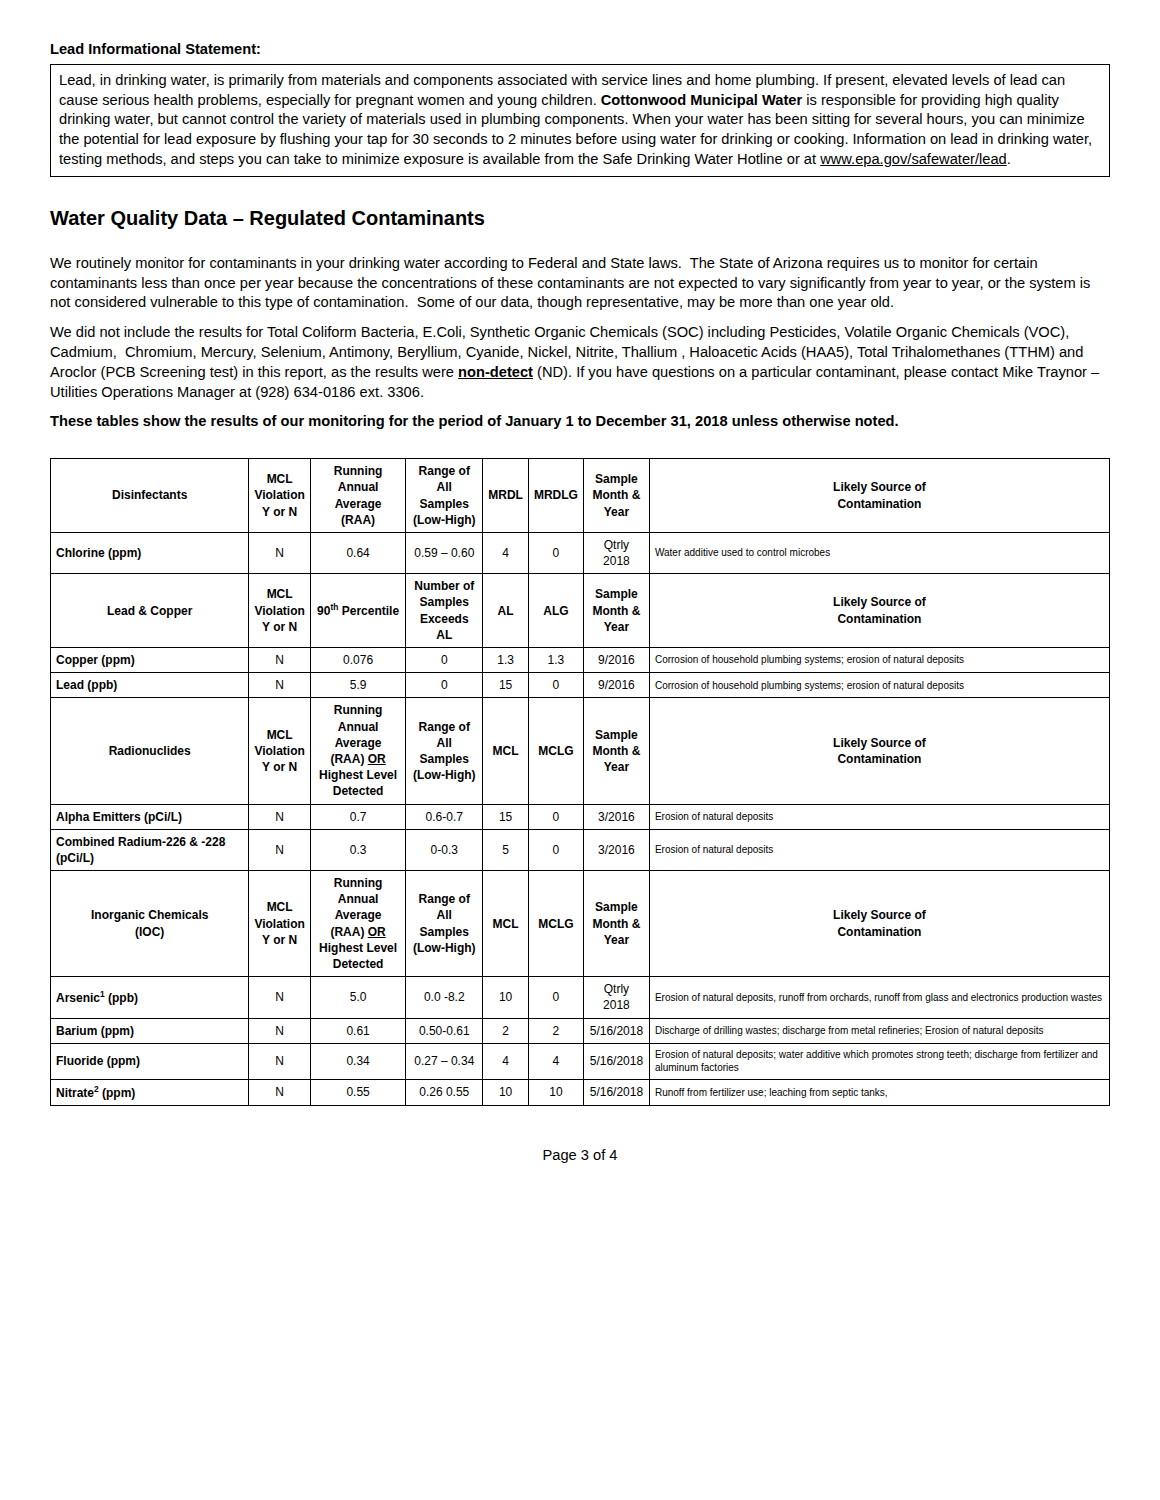Lead Informational Statement:
Lead, in drinking water, is primarily from materials and components associated with service lines and home plumbing. If present, elevated levels of lead can cause serious health problems, especially for pregnant women and young children. Cottonwood Municipal Water is responsible for providing high quality drinking water, but cannot control the variety of materials used in plumbing components. When your water has been sitting for several hours, you can minimize the potential for lead exposure by flushing your tap for 30 seconds to 2 minutes before using water for drinking or cooking. Information on lead in drinking water, testing methods, and steps you can take to minimize exposure is available from the Safe Drinking Water Hotline or at www.epa.gov/safewater/lead.
Water Quality Data – Regulated Contaminants
We routinely monitor for contaminants in your drinking water according to Federal and State laws. The State of Arizona requires us to monitor for certain contaminants less than once per year because the concentrations of these contaminants are not expected to vary significantly from year to year, or the system is not considered vulnerable to this type of contamination. Some of our data, though representative, may be more than one year old.
We did not include the results for Total Coliform Bacteria, E.Coli, Synthetic Organic Chemicals (SOC) including Pesticides, Volatile Organic Chemicals (VOC), Cadmium, Chromium, Mercury, Selenium, Antimony, Beryllium, Cyanide, Nickel, Nitrite, Thallium , Haloacetic Acids (HAA5), Total Trihalomethanes (TTHM) and Aroclor (PCB Screening test) in this report, as the results were non-detect (ND). If you have questions on a particular contaminant, please contact Mike Traynor –Utilities Operations Manager at (928) 634-0186 ext. 3306.
These tables show the results of our monitoring for the period of January 1 to December 31, 2018 unless otherwise noted.
| Disinfectants | MCL Violation Y or N | Running Annual Average (RAA) | Range of All Samples (Low-High) | MRDL | MRDLG | Sample Month & Year | Likely Source of Contamination |
| --- | --- | --- | --- | --- | --- | --- | --- |
| Chlorine (ppm) | N | 0.64 | 0.59 – 0.60 | 4 | 0 | Qtrly 2018 | Water additive used to control microbes |
| Lead & Copper | MCL Violation Y or N | 90 th Percentile | Number of Samples Exceeds AL | AL | ALG | Sample Month & Year | Likely Source of Contamination |
| Copper (ppm) | N | 0.076 | 0 | 1.3 | 1.3 | 9/2016 | Corrosion of household plumbing systems; erosion of natural deposits |
| Lead (ppb) | N | 5.9 | 0 | 15 | 0 | 9/2016 | Corrosion of household plumbing systems; erosion of natural deposits |
| Radionuclides | MCL Violation Y or N | Running Annual Average (RAA) OR Highest Level Detected | Range of All Samples (Low-High) | MCL | MCLG | Sample Month & Year | Likely Source of Contamination |
| Alpha Emitters (pCi/L) | N | 0.7 | 0.6-0.7 | 15 | 0 | 3/2016 | Erosion of natural deposits |
| Combined Radium-226 & -228 (pCi/L) | N | 0.3 | 0-0.3 | 5 | 0 | 3/2016 | Erosion of natural deposits |
| Inorganic Chemicals (IOC) | MCL Violation Y or N | Running Annual Average (RAA) OR Highest Level Detected | Range of All Samples (Low-High) | MCL | MCLG | Sample Month & Year | Likely Source of Contamination |
| Arsenic 1 (ppb) | N | 5.0 | 0.0 -8.2 | 10 | 0 | Qtrly 2018 | Erosion of natural deposits, runoff from orchards, runoff from glass and electronics production wastes |
| Barium (ppm) | N | 0.61 | 0.50-0.61 | 2 | 2 | 5/16/2018 | Discharge of drilling wastes; discharge from metal refineries; Erosion of natural deposits |
| Fluoride (ppm) | N | 0.34 | 0.27 – 0.34 | 4 | 4 | 5/16/2018 | Erosion of natural deposits; water additive which promotes strong teeth; discharge from fertilizer and aluminum factories |
| Nitrate 2 (ppm) | N | 0.55 | 0.26 0.55 | 10 | 10 | 5/16/2018 | Runoff from fertilizer use; leaching from septic tanks, |
Page 3 of 4